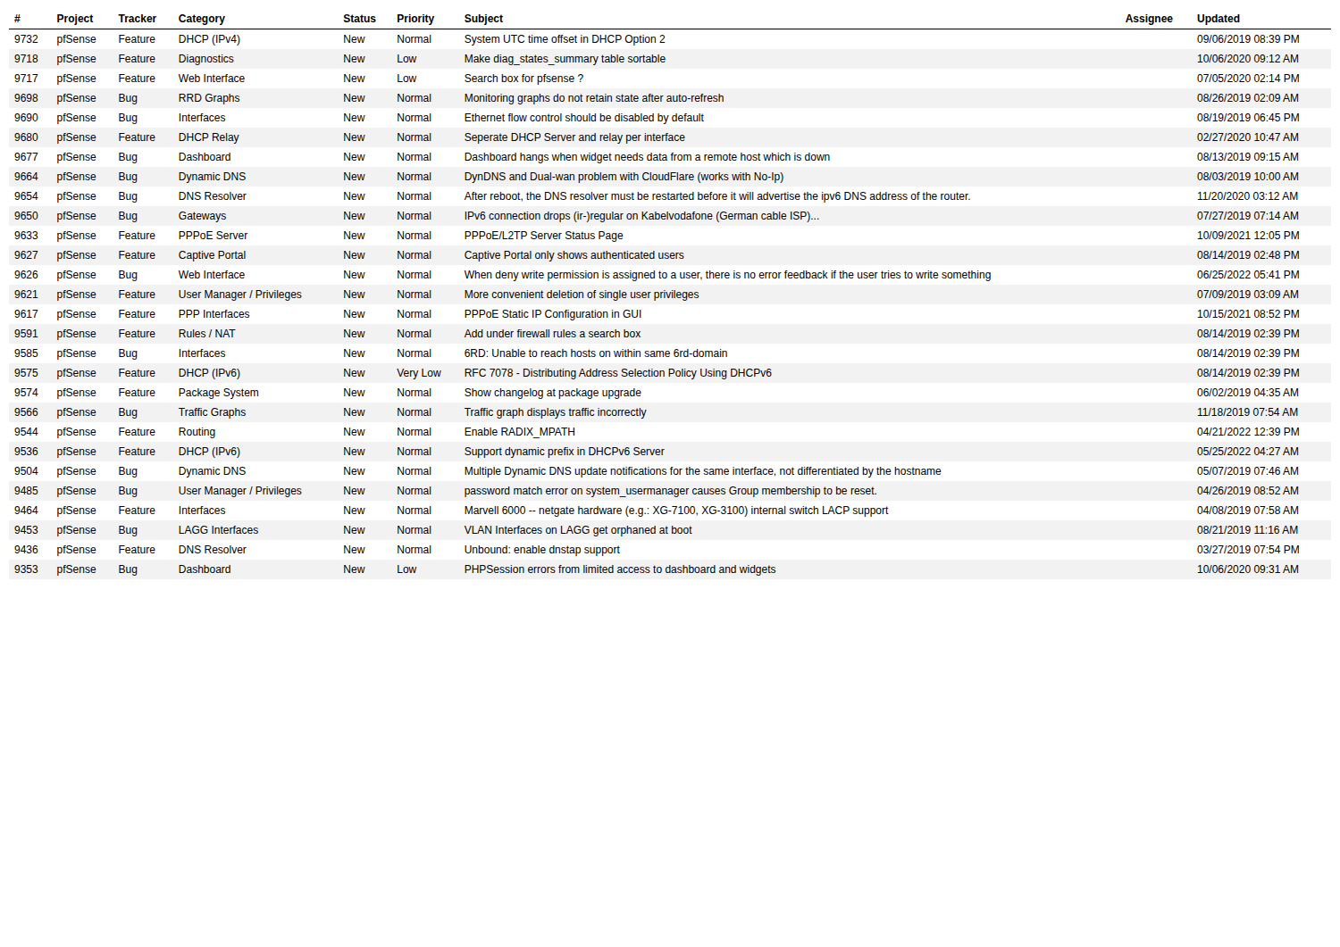| # | Project | Tracker | Category | Status | Priority | Subject | Assignee | Updated |
| --- | --- | --- | --- | --- | --- | --- | --- | --- |
| 9732 | pfSense | Feature | DHCP (IPv4) | New | Normal | System UTC time offset in DHCP Option 2 | | 09/06/2019 08:39 PM |
| 9718 | pfSense | Feature | Diagnostics | New | Low | Make diag_states_summary table sortable | | 10/06/2020 09:12 AM |
| 9717 | pfSense | Feature | Web Interface | New | Low | Search box for pfsense ? | | 07/05/2020 02:14 PM |
| 9698 | pfSense | Bug | RRD Graphs | New | Normal | Monitoring graphs do not retain state after auto-refresh | | 08/26/2019 02:09 AM |
| 9690 | pfSense | Bug | Interfaces | New | Normal | Ethernet flow control should be disabled by default | | 08/19/2019 06:45 PM |
| 9680 | pfSense | Feature | DHCP Relay | New | Normal | Seperate DHCP Server and relay per interface | | 02/27/2020 10:47 AM |
| 9677 | pfSense | Bug | Dashboard | New | Normal | Dashboard hangs when widget needs data from a remote host which is down | | 08/13/2019 09:15 AM |
| 9664 | pfSense | Bug | Dynamic DNS | New | Normal | DynDNS and Dual-wan problem with CloudFlare (works with No-Ip) | | 08/03/2019 10:00 AM |
| 9654 | pfSense | Bug | DNS Resolver | New | Normal | After reboot, the DNS resolver must be restarted before it will advertise the ipv6 DNS address of the router. | | 11/20/2020 03:12 AM |
| 9650 | pfSense | Bug | Gateways | New | Normal | IPv6 connection drops (ir-)regular on Kabelvodafone (German cable ISP)... | | 07/27/2019 07:14 AM |
| 9633 | pfSense | Feature | PPPoE Server | New | Normal | PPPoE/L2TP Server Status Page | | 10/09/2021 12:05 PM |
| 9627 | pfSense | Feature | Captive Portal | New | Normal | Captive Portal only shows authenticated users | | 08/14/2019 02:48 PM |
| 9626 | pfSense | Bug | Web Interface | New | Normal | When deny write permission is assigned to a user, there is no error feedback if the user tries to write something | | 06/25/2022 05:41 PM |
| 9621 | pfSense | Feature | User Manager / Privileges | New | Normal | More convenient deletion of single user privileges | | 07/09/2019 03:09 AM |
| 9617 | pfSense | Feature | PPP Interfaces | New | Normal | PPPoE Static IP Configuration in GUI | | 10/15/2021 08:52 PM |
| 9591 | pfSense | Feature | Rules / NAT | New | Normal | Add under firewall rules a search box | | 08/14/2019 02:39 PM |
| 9585 | pfSense | Bug | Interfaces | New | Normal | 6RD: Unable to reach hosts on within same 6rd-domain | | 08/14/2019 02:39 PM |
| 9575 | pfSense | Feature | DHCP (IPv6) | New | Very Low | RFC 7078 - Distributing Address Selection Policy Using DHCPv6 | | 08/14/2019 02:39 PM |
| 9574 | pfSense | Feature | Package System | New | Normal | Show changelog at package upgrade | | 06/02/2019 04:35 AM |
| 9566 | pfSense | Bug | Traffic Graphs | New | Normal | Traffic graph displays traffic incorrectly | | 11/18/2019 07:54 AM |
| 9544 | pfSense | Feature | Routing | New | Normal | Enable RADIX_MPATH | | 04/21/2022 12:39 PM |
| 9536 | pfSense | Feature | DHCP (IPv6) | New | Normal | Support dynamic prefix in DHCPv6 Server | | 05/25/2022 04:27 AM |
| 9504 | pfSense | Bug | Dynamic DNS | New | Normal | Multiple Dynamic DNS update notifications for the same interface, not differentiated by the hostname | | 05/07/2019 07:46 AM |
| 9485 | pfSense | Bug | User Manager / Privileges | New | Normal | password match error on system_usermanager causes Group membership to be reset. | | 04/26/2019 08:52 AM |
| 9464 | pfSense | Feature | Interfaces | New | Normal | Marvell 6000 -- netgate hardware (e.g.: XG-7100, XG-3100) internal switch LACP support | | 04/08/2019 07:58 AM |
| 9453 | pfSense | Bug | LAGG Interfaces | New | Normal | VLAN Interfaces on LAGG get orphaned at boot | | 08/21/2019 11:16 AM |
| 9436 | pfSense | Feature | DNS Resolver | New | Normal | Unbound: enable dnstap support | | 03/27/2019 07:54 PM |
| 9353 | pfSense | Bug | Dashboard | New | Low | PHPSession errors from limited access to dashboard and widgets | | 10/06/2020 09:31 AM |